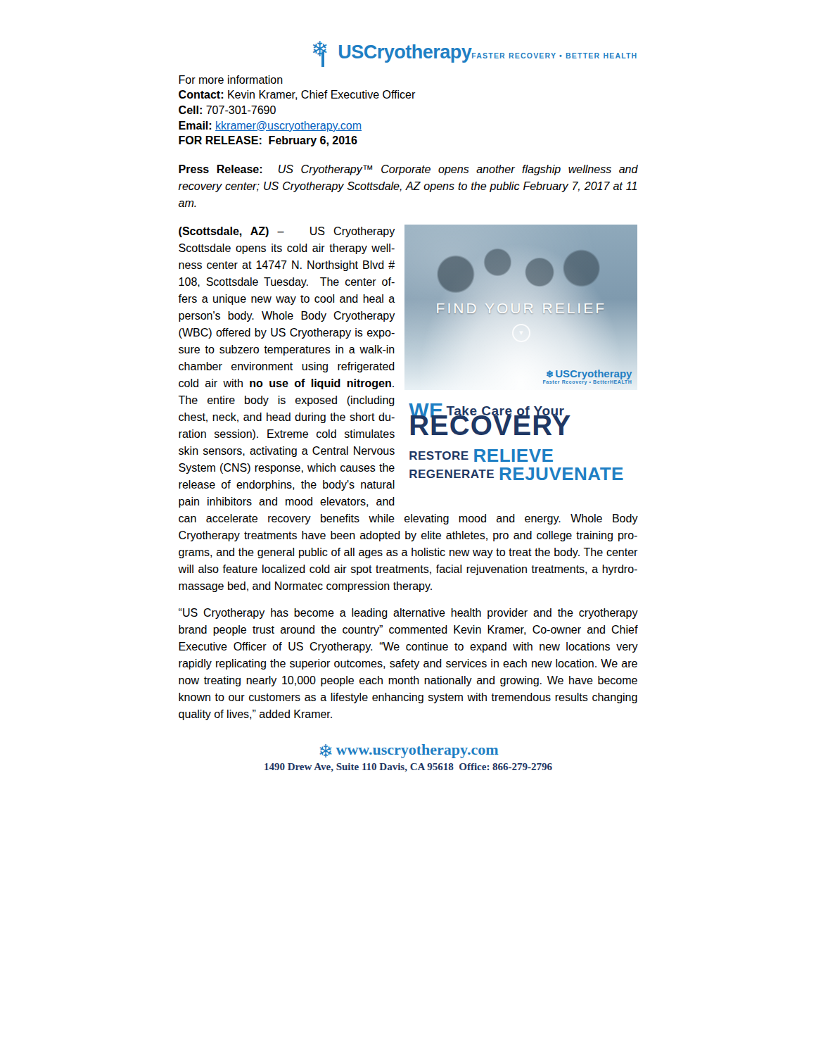USCryotherapy FASTER RECOVERY • BETTER HEALTH
For more information
Contact: Kevin Kramer, Chief Executive Officer
Cell: 707-301-7690
Email: kkramer@uscryotherapy.com
FOR RELEASE: February 6, 2016
Press Release: US Cryotherapy™ Corporate opens another flagship wellness and recovery center; US Cryotherapy Scottsdale, AZ opens to the public February 7, 2017 at 11 am.
FIND YOUR RELIEF
▾
❄USCryotherapy
Faster Recovery • BetterHEALTH
WE Take Care of Your
RECOVERY
RESTORERELIEVE
REGENERATEREJUVENATE
(Scottsdale, AZ) – US Cryotherapy Scottsdale opens its cold air therapy wellness center at 14747 N. Northsight Blvd # 108, Scottsdale Tuesday. The center offers a unique new way to cool and heal a person's body. Whole Body Cryotherapy (WBC) offered by US Cryotherapy is exposure to subzero temperatures in a walk-in chamber environment using refrigerated cold air with no use of liquid nitrogen. The entire body is exposed (including chest, neck, and head during the short duration session). Extreme cold stimulates skin sensors, activating a Central Nervous System (CNS) response, which causes the release of endorphins, the body's natural pain inhibitors and mood elevators, and can accelerate recovery benefits while elevating mood and energy. Whole Body Cryotherapy treatments have been adopted by elite athletes, pro and college training programs, and the general public of all ages as a holistic new way to treat the body. The center will also feature localized cold air spot treatments, facial rejuvenation treatments, a hyrdro-massage bed, and Normatec compression therapy.
“US Cryotherapy has become a leading alternative health provider and the cryotherapy brand people trust around the country” commented Kevin Kramer, Co-owner and Chief Executive Officer of US Cryotherapy. “We continue to expand with new locations very rapidly replicating the superior outcomes, safety and services in each new location. We are now treating nearly 10,000 people each month nationally and growing. We have become known to our customers as a lifestyle enhancing system with tremendous results changing quality of lives,” added Kramer.
❄www.uscryotherapy.com
1490 Drew Ave, Suite 110 Davis, CA 95618 Office: 866-279-2796